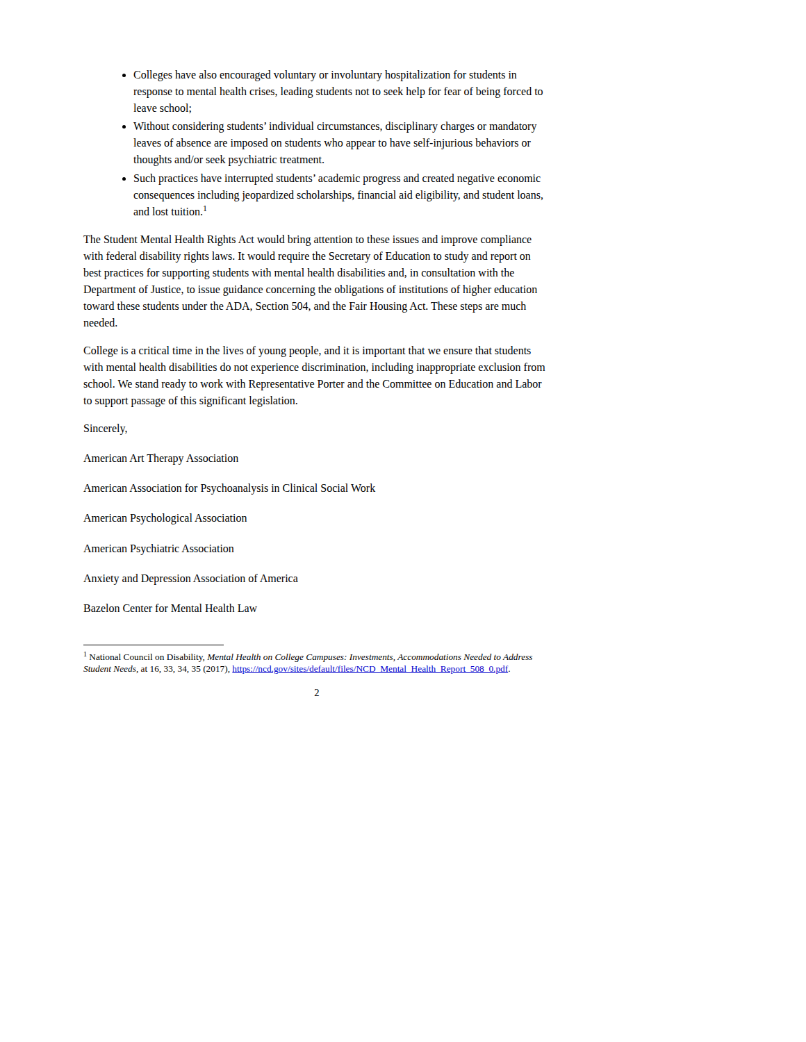Colleges have also encouraged voluntary or involuntary hospitalization for students in response to mental health crises, leading students not to seek help for fear of being forced to leave school;
Without considering students’ individual circumstances, disciplinary charges or mandatory leaves of absence are imposed on students who appear to have self-injurious behaviors or thoughts and/or seek psychiatric treatment.
Such practices have interrupted students’ academic progress and created negative economic consequences including jeopardized scholarships, financial aid eligibility, and student loans, and lost tuition.1
The Student Mental Health Rights Act would bring attention to these issues and improve compliance with federal disability rights laws. It would require the Secretary of Education to study and report on best practices for supporting students with mental health disabilities and, in consultation with the Department of Justice, to issue guidance concerning the obligations of institutions of higher education toward these students under the ADA, Section 504, and the Fair Housing Act. These steps are much needed.
College is a critical time in the lives of young people, and it is important that we ensure that students with mental health disabilities do not experience discrimination, including inappropriate exclusion from school. We stand ready to work with Representative Porter and the Committee on Education and Labor to support passage of this significant legislation.
Sincerely,
American Art Therapy Association
American Association for Psychoanalysis in Clinical Social Work
American Psychological Association
American Psychiatric Association
Anxiety and Depression Association of America
Bazelon Center for Mental Health Law
1 National Council on Disability, Mental Health on College Campuses: Investments, Accommodations Needed to Address Student Needs, at 16, 33, 34, 35 (2017), https://ncd.gov/sites/default/files/NCD_Mental_Health_Report_508_0.pdf.
2